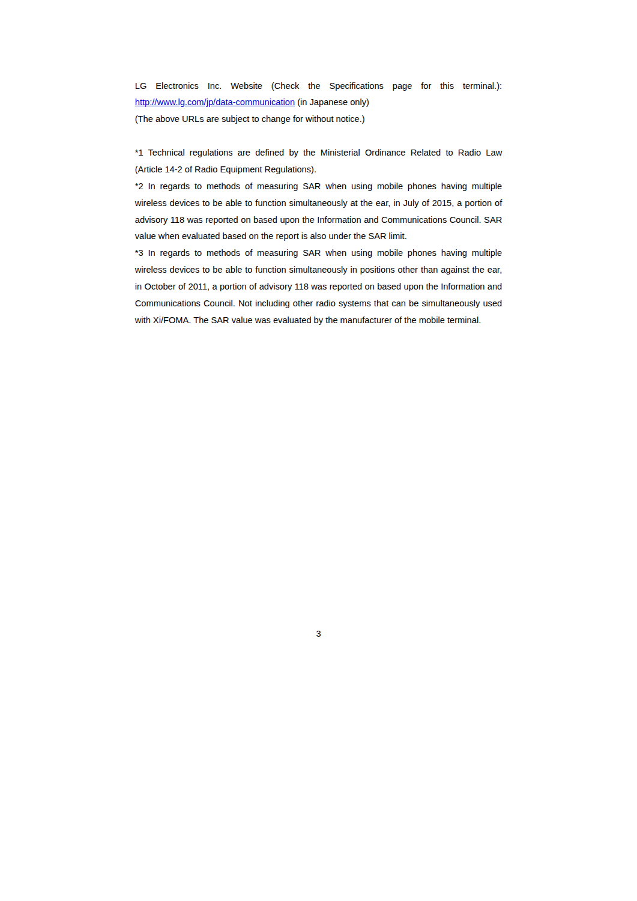LG Electronics Inc. Website (Check the Specifications page for this terminal.):
http://www.lg.com/jp/data-communication (in Japanese only)
(The above URLs are subject to change for without notice.)
*1 Technical regulations are defined by the Ministerial Ordinance Related to Radio Law (Article 14-2 of Radio Equipment Regulations).
*2 In regards to methods of measuring SAR when using mobile phones having multiple wireless devices to be able to function simultaneously at the ear, in July of 2015, a portion of advisory 118 was reported on based upon the Information and Communications Council. SAR value when evaluated based on the report is also under the SAR limit.
*3 In regards to methods of measuring SAR when using mobile phones having multiple wireless devices to be able to function simultaneously in positions other than against the ear, in October of 2011, a portion of advisory 118 was reported on based upon the Information and Communications Council. Not including other radio systems that can be simultaneously used with Xi/FOMA. The SAR value was evaluated by the manufacturer of the mobile terminal.
3